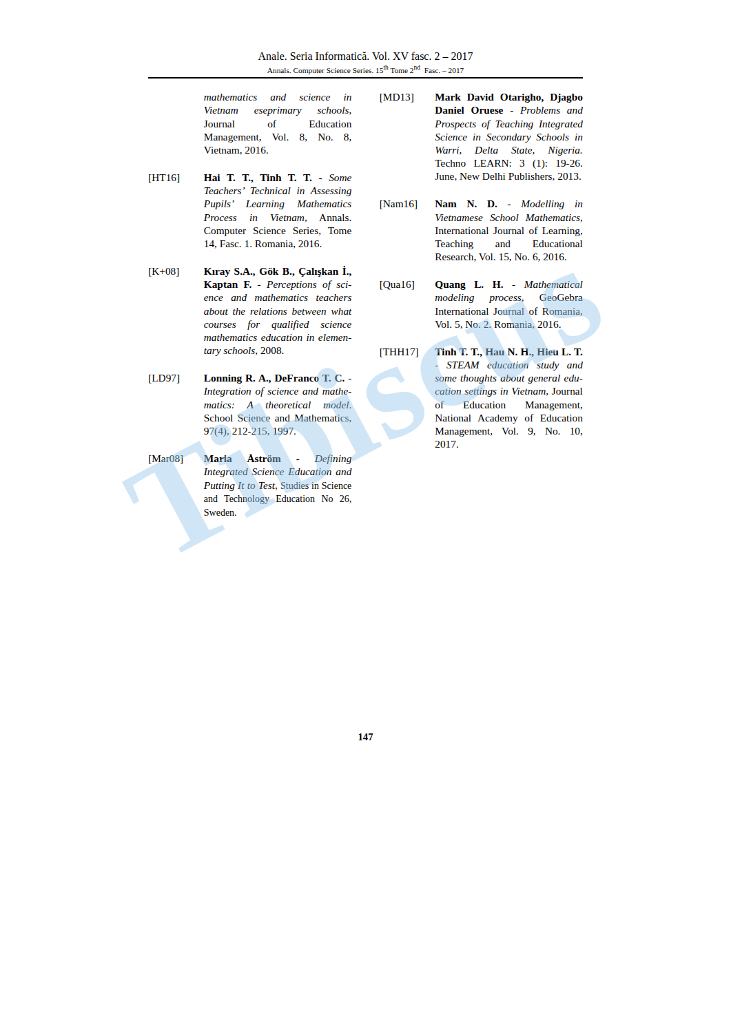Tibiscus
Anale. Seria Informatică. Vol. XV fasc. 2 – 2017
Annals. Computer Science Series. 15th Tome 2nd Fasc. – 2017
mathematics and science in Vietnam eseprimary schools, Journal of Education Management, Vol. 8, No. 8, Vietnam, 2016.
[HT16]
Hai T. T., Tinh T. T. - Some Teachers’ Technical in Assessing Pupils’ Learning Mathematics Process in Vietnam, Annals. Computer Science Series, Tome 14, Fasc. 1. Romania, 2016.
[K+08]
Kıray S.A., Gök B., Çalışkan İ., Kaptan F. - Perceptions of science and mathematics teachers about the relations between what courses for qualified science mathematics education in elementary schools, 2008.
[LD97]
Lonning R. A., DeFranco T. C. - Integration of science and mathematics: A theoretical model. School Science and Mathematics, 97(4), 212-215, 1997.
[Mar08]
Maria Åström - Defining Integrated Science Education and Putting It to Test, Studies in Science and Technology Education No 26, Sweden.
[MD13]
Mark David Otarigho, Djagbo Daniel Oruese - Problems and Prospects of Teaching Integrated Science in Secondary Schools in Warri, Delta State, Nigeria. Techno LEARN: 3 (1): 19-26. June, New Delhi Publishers, 2013.
[Nam16]
Nam N. D. - Modelling in Vietnamese School Mathematics, International Journal of Learning, Teaching and Educational Research, Vol. 15, No. 6, 2016.
[Qua16]
Quang L. H. - Mathematical modeling process, GeoGebra International Journal of Romania, Vol. 5, No. 2. Romania, 2016.
[THH17]
Tinh T. T., Hau N. H., Hieu L. T. - STEAM education study and some thoughts about general education settings in Vietnam, Journal of Education Management, National Academy of Education Management, Vol. 9, No. 10, 2017.
147